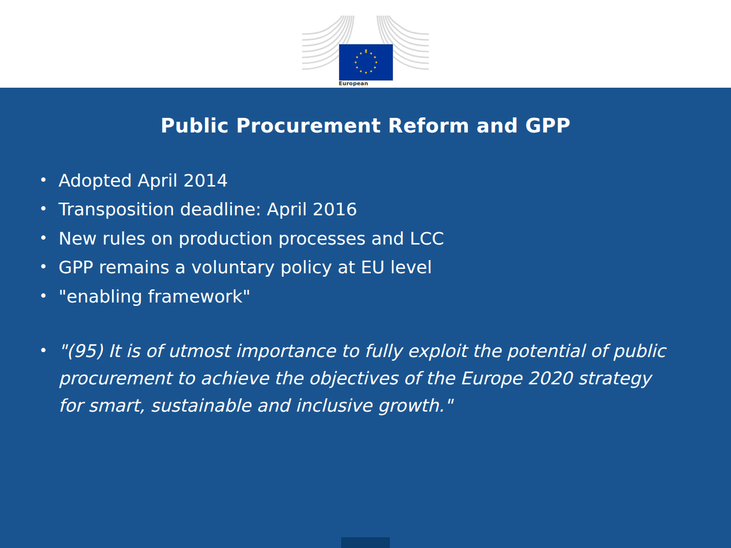European
Commission
Public Procurement Reform and GPP
Adopted April 2014
Transposition deadline: April 2016
New rules on production processes and LCC
GPP remains a voluntary policy at EU level
"enabling framework"
"(95) It is of utmost importance to fully exploit the potential of public procurement to achieve the objectives of the Europe 2020 strategy for smart, sustainable and inclusive growth."